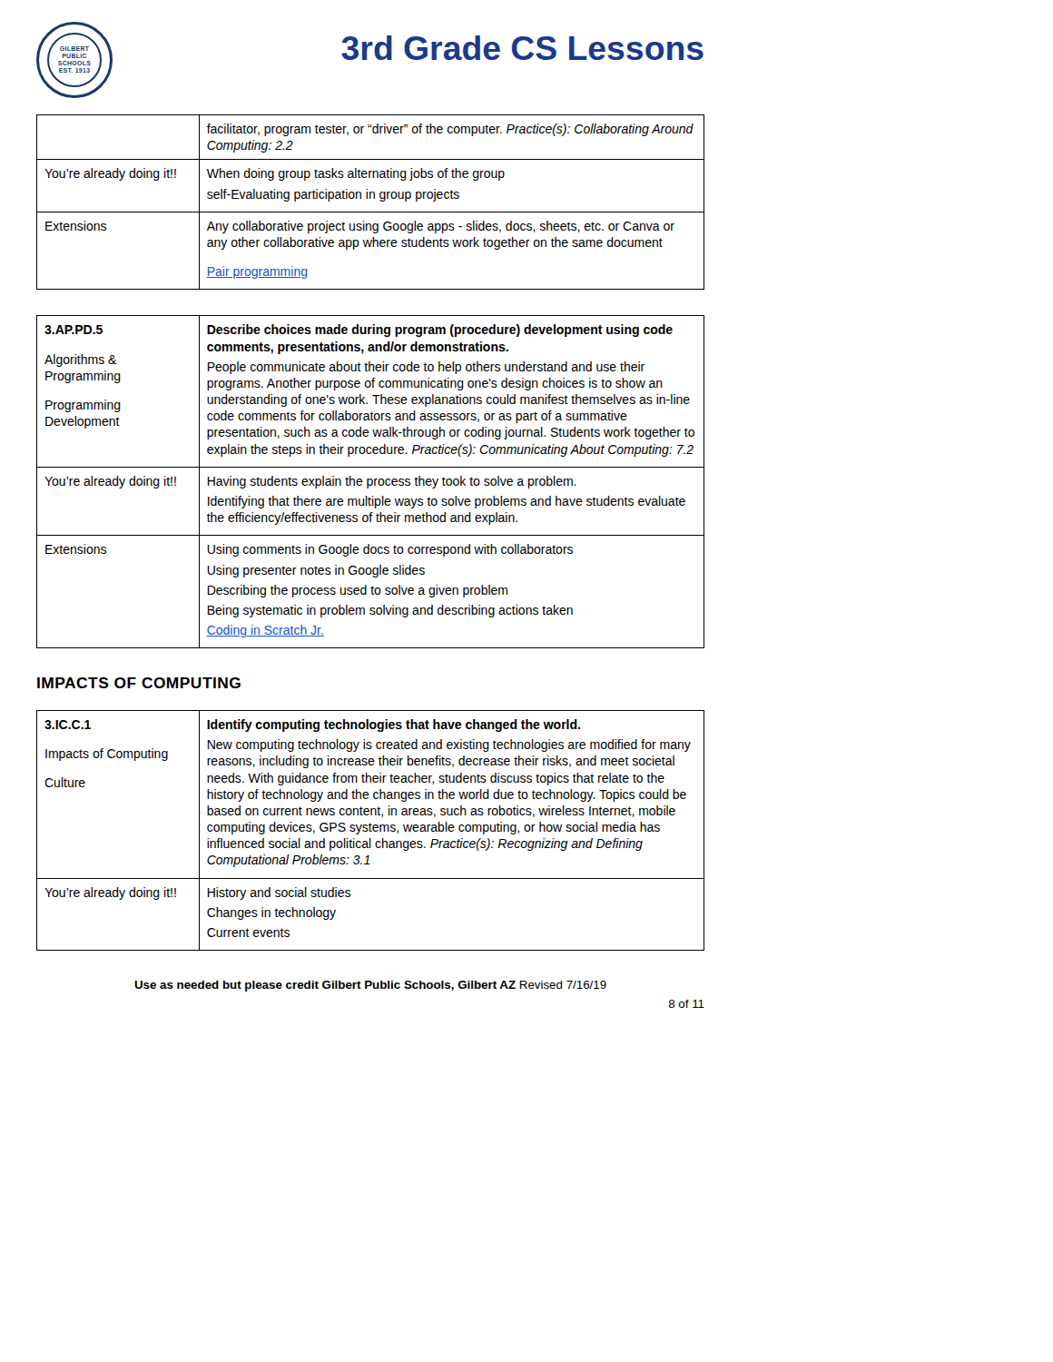GILBERT PUBLIC SCHOOLS EST. 1913
3rd Grade CS Lessons
| | facilitator, program tester, or “driver” of the computer. Practice(s): Collaborating Around Computing: 2.2 |
| You’re already doing it!! | When doing group tasks alternating jobs of the group self-Evaluating participation in group projects |
| Extensions | Any collaborative project using Google apps - slides, docs, sheets, etc. or Canva or any other collaborative app where students work together on the same document Pair programming |
| 3.AP.PD.5 Algorithms & Programming Programming Development | Describe choices made during program (procedure) development using code comments, presentations, and/or demonstrations. People communicate about their code to help others understand and use their programs. Another purpose of communicating one's design choices is to show an understanding of one's work. These explanations could manifest themselves as in-line code comments for collaborators and assessors, or as part of a summative presentation, such as a code walk-through or coding journal. Students work together to explain the steps in their procedure. Practice(s): Communicating About Computing: 7.2 |
| You’re already doing it!! | Having students explain the process they took to solve a problem. Identifying that there are multiple ways to solve problems and have students evaluate the efficiency/effectiveness of their method and explain. |
| Extensions | Using comments in Google docs to correspond with collaborators Using presenter notes in Google slides Describing the process used to solve a given problem Being systematic in problem solving and describing actions taken Coding in Scratch Jr. |
IMPACTS OF COMPUTING
| 3.IC.C.1 Impacts of Computing Culture | Identify computing technologies that have changed the world. New computing technology is created and existing technologies are modified for many reasons, including to increase their benefits, decrease their risks, and meet societal needs. With guidance from their teacher, students discuss topics that relate to the history of technology and the changes in the world due to technology. Topics could be based on current news content, in areas, such as robotics, wireless Internet, mobile computing devices, GPS systems, wearable computing, or how social media has influenced social and political changes. Practice(s): Recognizing and Defining Computational Problems: 3.1 |
| You’re already doing it!! | History and social studies Changes in technology Current events |
Use as needed but please credit Gilbert Public Schools, Gilbert AZ Revised 7/16/19
8 of 11